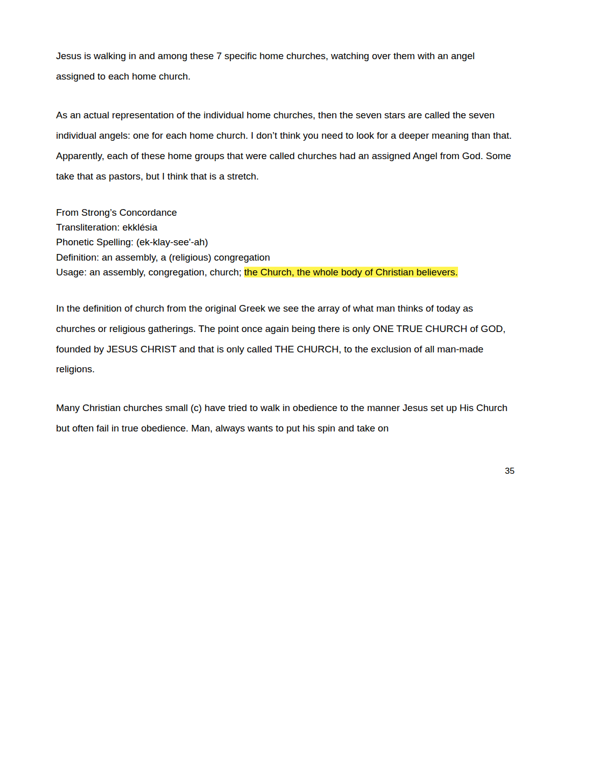Jesus is walking in and among these 7 specific home churches, watching over them with an angel assigned to each home church.
As an actual representation of the individual home churches, then the seven stars are called the seven individual angels: one for each home church. I don’t think you need to look for a deeper meaning than that. Apparently, each of these home groups that were called churches had an assigned Angel from God. Some take that as pastors, but I think that is a stretch.
From Strong’s Concordance
Transliteration: ekklésia
Phonetic Spelling: (ek-klay-see'-ah)
Definition: an assembly, a (religious) congregation
Usage: an assembly, congregation, church; the Church, the whole body of Christian believers.
In the definition of church from the original Greek we see the array of what man thinks of today as churches or religious gatherings. The point once again being there is only ONE TRUE CHURCH of GOD, founded by JESUS CHRIST and that is only called THE CHURCH, to the exclusion of all man-made religions.
Many Christian churches small (c) have tried to walk in obedience to the manner Jesus set up His Church but often fail in true obedience. Man, always wants to put his spin and take on
35